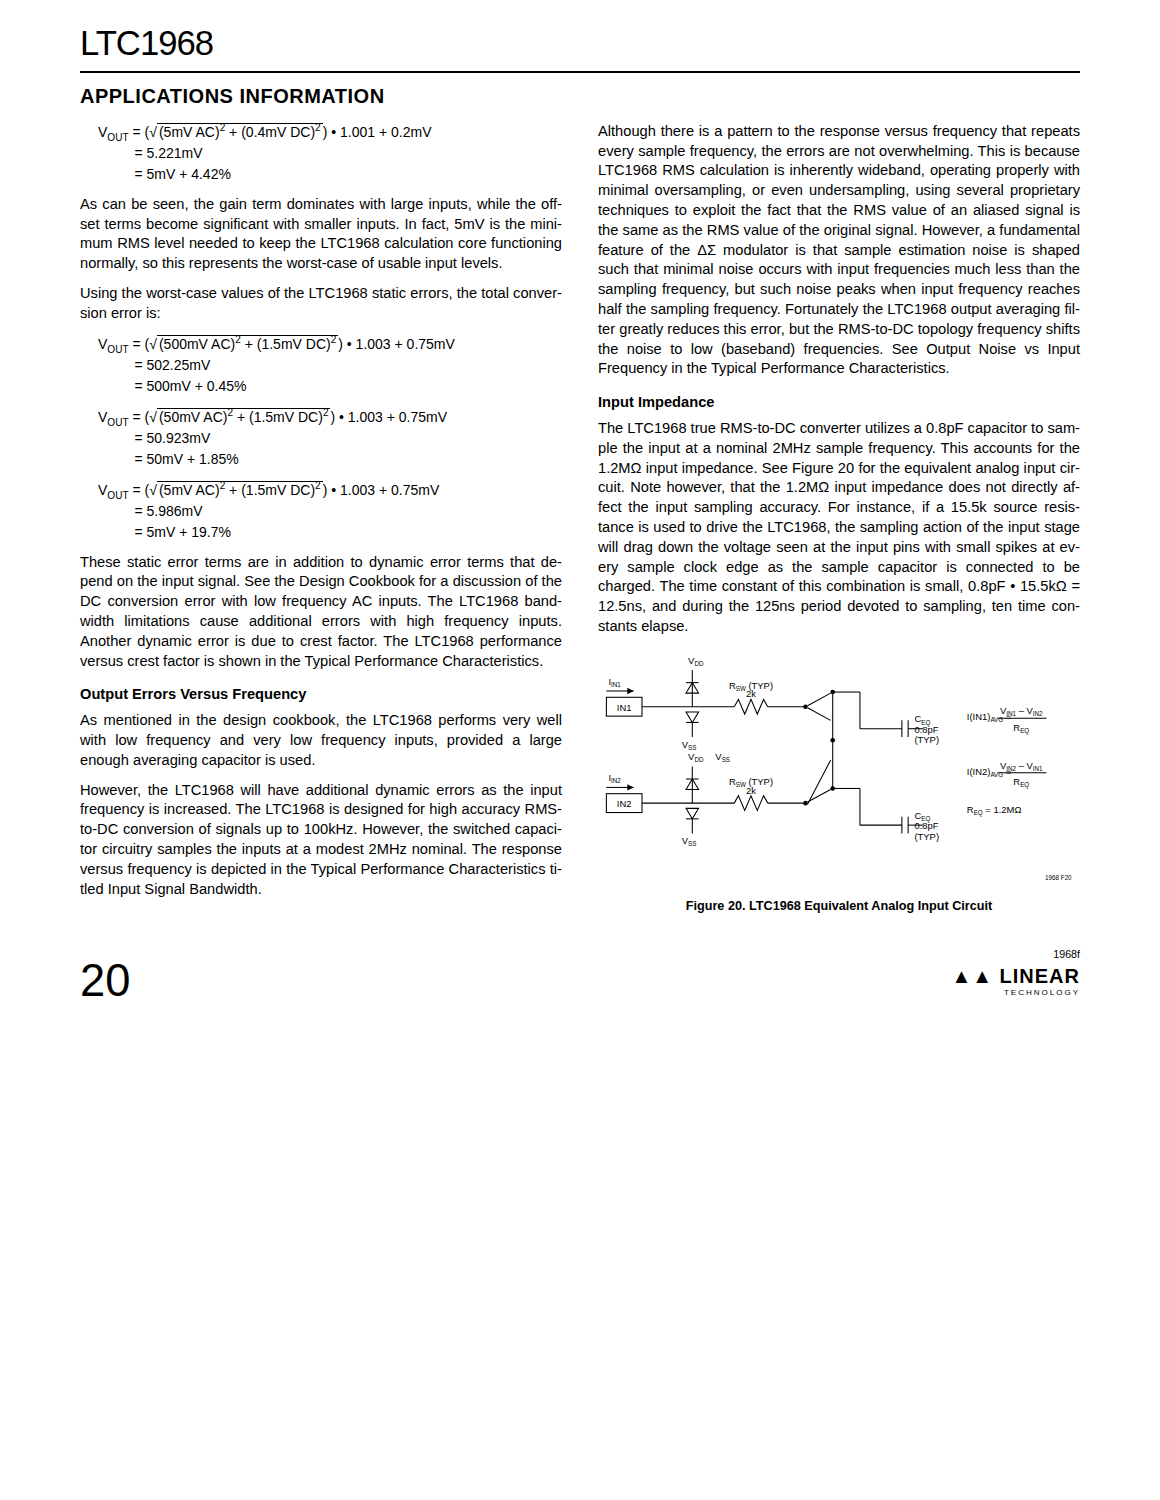LTC1968
Applications Information
VOUT = (√(5mV AC)2 + (0.4mV DC)2) • 1.001 + 0.2mV
= 5.221mV
= 5mV + 4.42%
As can be seen, the gain term dominates with large inputs, while the offset terms become significant with smaller inputs. In fact, 5mV is the minimum RMS level needed to keep the LTC1968 calculation core functioning normally, so this represents the worst-case of usable input levels.
Using the worst-case values of the LTC1968 static errors, the total conversion error is:
VOUT = (√(500mV AC)2 + (1.5mV DC)2) • 1.003 + 0.75mV
= 502.25mV
= 500mV + 0.45%
VOUT = (√(50mV AC)2 + (1.5mV DC)2) • 1.003 + 0.75mV
= 50.923mV
= 50mV + 1.85%
VOUT = (√(5mV AC)2 + (1.5mV DC)2) • 1.003 + 0.75mV
= 5.986mV
= 5mV + 19.7%
These static error terms are in addition to dynamic error terms that depend on the input signal. See the Design Cookbook for a discussion of the DC conversion error with low frequency AC inputs. The LTC1968 bandwidth limitations cause additional errors with high frequency inputs. Another dynamic error is due to crest factor. The LTC1968 performance versus crest factor is shown in the Typical Performance Characteristics.
Output Errors Versus Frequency
As mentioned in the design cookbook, the LTC1968 performs very well with low frequency and very low frequency inputs, provided a large enough averaging capacitor is used.
However, the LTC1968 will have additional dynamic errors as the input frequency is increased. The LTC1968 is designed for high accuracy RMS-to-DC conversion of signals up to 100kHz. However, the switched capacitor circuitry samples the inputs at a modest 2MHz nominal. The response versus frequency is depicted in the Typical Performance Characteristics titled Input Signal Bandwidth.
Although there is a pattern to the response versus frequency that repeats every sample frequency, the errors are not overwhelming. This is because LTC1968 RMS calculation is inherently wideband, operating properly with minimal oversampling, or even undersampling, using several proprietary techniques to exploit the fact that the RMS value of an aliased signal is the same as the RMS value of the original signal. However, a fundamental feature of the ΔΣ modulator is that sample estimation noise is shaped such that minimal noise occurs with input frequencies much less than the sampling frequency, but such noise peaks when input frequency reaches half the sampling frequency. Fortunately the LTC1968 output averaging filter greatly reduces this error, but the RMS-to-DC topology frequency shifts the noise to low (baseband) frequencies. See Output Noise vs Input Frequency in the Typical Performance Characteristics.
Input Impedance
The LTC1968 true RMS-to-DC converter utilizes a 0.8pF capacitor to sample the input at a nominal 2MHz sample frequency. This accounts for the 1.2MΩ input impedance. See Figure 20 for the equivalent analog input circuit. Note however, that the 1.2MΩ input impedance does not directly affect the input sampling accuracy. For instance, if a 15.5k source resistance is used to drive the LTC1968, the sampling action of the input stage will drag down the voltage seen at the input pins with small spikes at every sample clock edge as the sample capacitor is connected to be charged. The time constant of this combination is small, 0.8pF • 15.5kΩ = 12.5ns, and during the 125ns period devoted to sampling, ten time constants elapse.
IN1 IIN1 VDD VSS RSW (TYP) 2k CEQ 0.8pF (TYP) IN2 IIN2 VDD VSS VSS RSW (TYP) 2k CEQ 0.8pF (TYP) I(IN1)AVG = VIN1 – VIN2 REQ I(IN2)AVG = VIN2 – VIN1 REQ REQ = 1.2MΩ 1968 F20
Figure 20. LTC1968 Equivalent Analog Input Circuit
20
1968f
▲▲ LINEAR
TECHNOLOGY